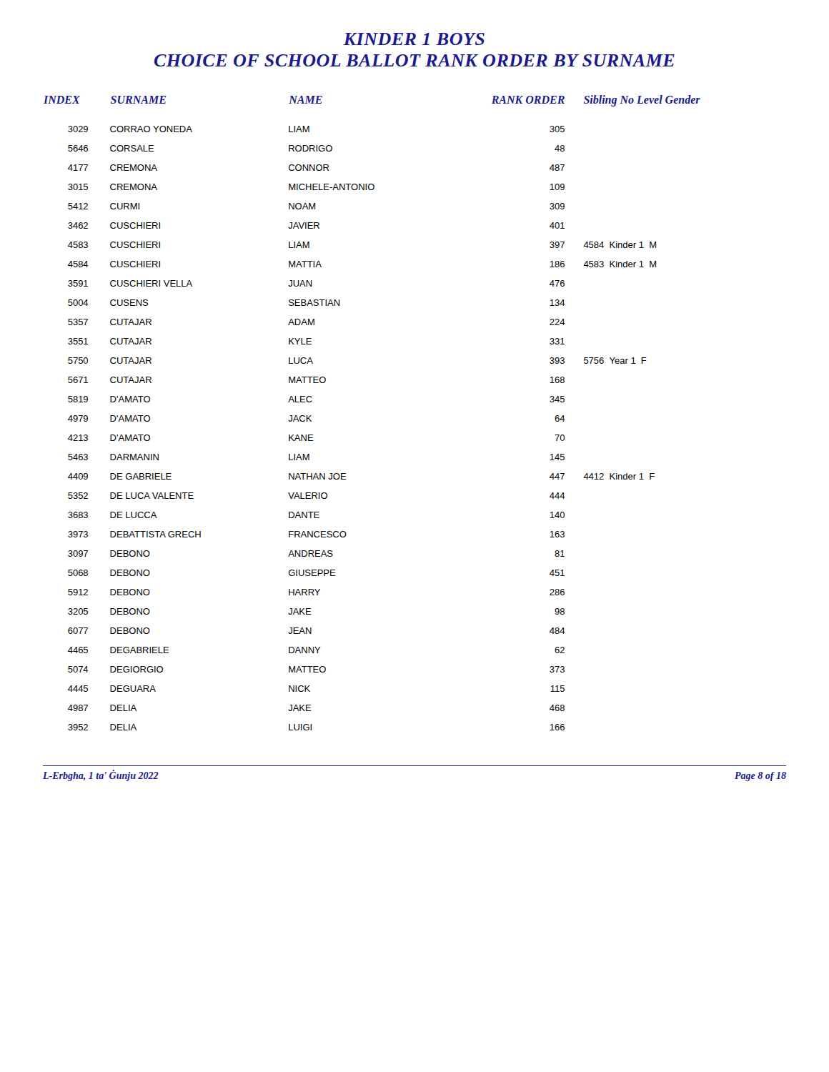KINDER 1 BOYS
CHOICE OF SCHOOL BALLOT RANK ORDER BY SURNAME
| INDEX | SURNAME | NAME | RANK ORDER | Sibling No Level Gender |
| --- | --- | --- | --- | --- |
| 3029 | CORRAO YONEDA | LIAM | 305 | |
| 5646 | CORSALE | RODRIGO | 48 | |
| 4177 | CREMONA | CONNOR | 487 | |
| 3015 | CREMONA | MICHELE-ANTONIO | 109 | |
| 5412 | CURMI | NOAM | 309 | |
| 3462 | CUSCHIERI | JAVIER | 401 | |
| 4583 | CUSCHIERI | LIAM | 397 | 4584 Kinder 1 M |
| 4584 | CUSCHIERI | MATTIA | 186 | 4583 Kinder 1 M |
| 3591 | CUSCHIERI VELLA | JUAN | 476 | |
| 5004 | CUSENS | SEBASTIAN | 134 | |
| 5357 | CUTAJAR | ADAM | 224 | |
| 3551 | CUTAJAR | KYLE | 331 | |
| 5750 | CUTAJAR | LUCA | 393 | 5756 Year 1 F |
| 5671 | CUTAJAR | MATTEO | 168 | |
| 5819 | D'AMATO | ALEC | 345 | |
| 4979 | D'AMATO | JACK | 64 | |
| 4213 | D'AMATO | KANE | 70 | |
| 5463 | DARMANIN | LIAM | 145 | |
| 4409 | DE GABRIELE | NATHAN JOE | 447 | 4412 Kinder 1 F |
| 5352 | DE LUCA VALENTE | VALERIO | 444 | |
| 3683 | DE LUCCA | DANTE | 140 | |
| 3973 | DEBATTISTA GRECH | FRANCESCO | 163 | |
| 3097 | DEBONO | ANDREAS | 81 | |
| 5068 | DEBONO | GIUSEPPE | 451 | |
| 5912 | DEBONO | HARRY | 286 | |
| 3205 | DEBONO | JAKE | 98 | |
| 6077 | DEBONO | JEAN | 484 | |
| 4465 | DEGABRIELE | DANNY | 62 | |
| 5074 | DEGIORGIO | MATTEO | 373 | |
| 4445 | DEGUARA | NICK | 115 | |
| 4987 | DELIA | JAKE | 468 | |
| 3952 | DELIA | LUIGI | 166 | |
L-Erbgha, 1 ta' Ġunju 2022 Page 8 of 18